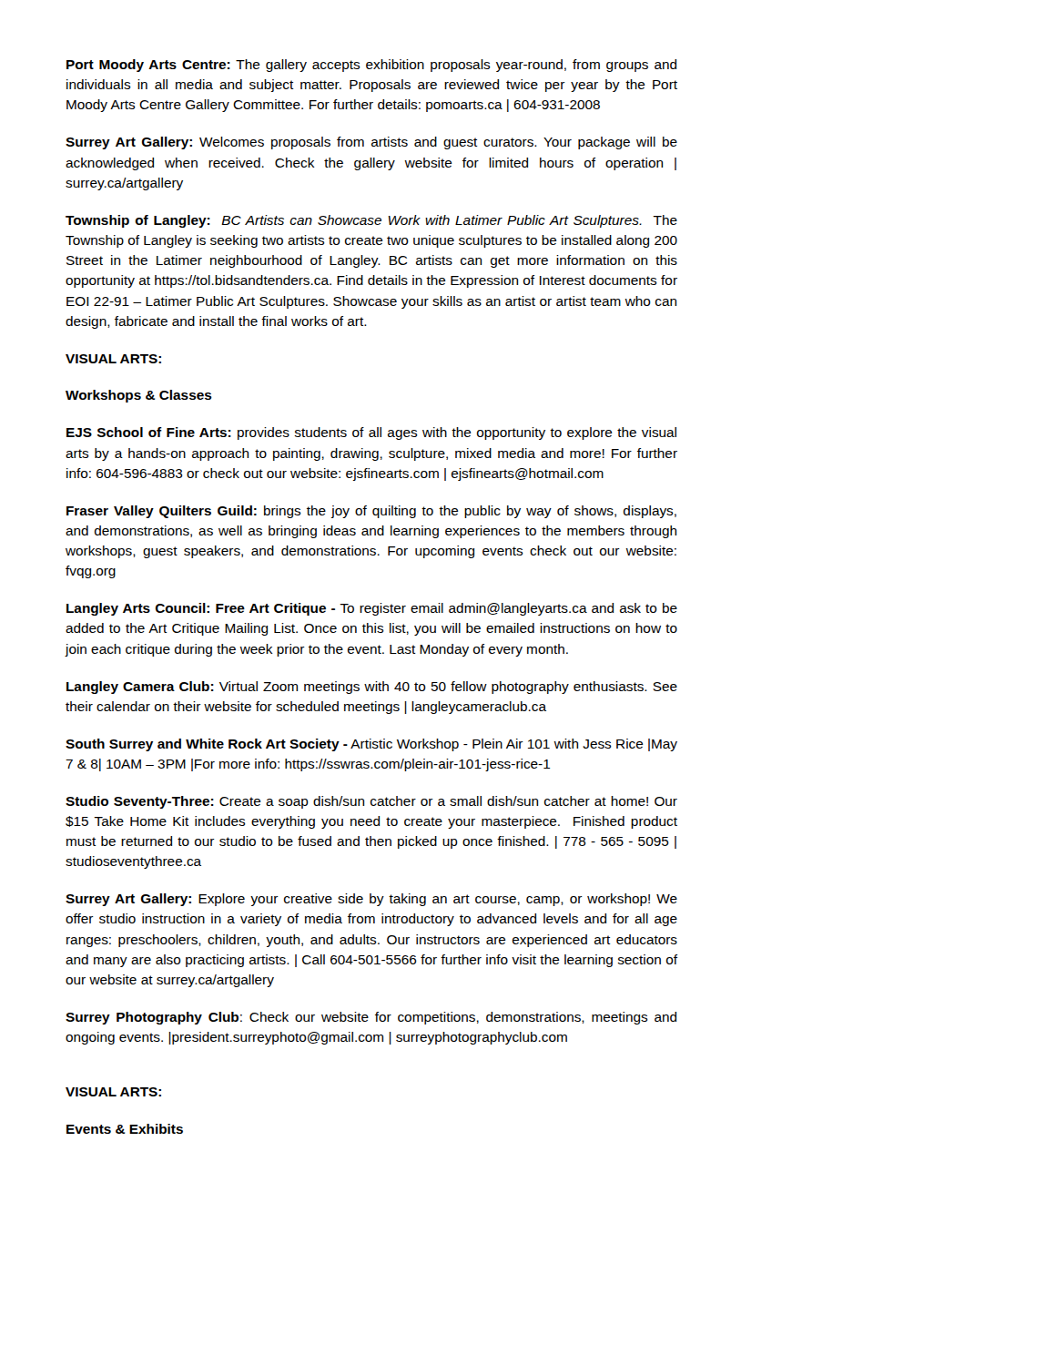Port Moody Arts Centre: The gallery accepts exhibition proposals year-round, from groups and individuals in all media and subject matter. Proposals are reviewed twice per year by the Port Moody Arts Centre Gallery Committee. For further details: pomoarts.ca | 604-931-2008
Surrey Art Gallery: Welcomes proposals from artists and guest curators. Your package will be acknowledged when received. Check the gallery website for limited hours of operation | surrey.ca/artgallery
Township of Langley: BC Artists can Showcase Work with Latimer Public Art Sculptures. The Township of Langley is seeking two artists to create two unique sculptures to be installed along 200 Street in the Latimer neighbourhood of Langley. BC artists can get more information on this opportunity at https://tol.bidsandtenders.ca. Find details in the Expression of Interest documents for EOI 22-91 – Latimer Public Art Sculptures. Showcase your skills as an artist or artist team who can design, fabricate and install the final works of art.
VISUAL ARTS:
Workshops & Classes
EJS School of Fine Arts: provides students of all ages with the opportunity to explore the visual arts by a hands-on approach to painting, drawing, sculpture, mixed media and more! For further info: 604-596-4883 or check out our website: ejsfinearts.com | ejsfinearts@hotmail.com
Fraser Valley Quilters Guild: brings the joy of quilting to the public by way of shows, displays, and demonstrations, as well as bringing ideas and learning experiences to the members through workshops, guest speakers, and demonstrations. For upcoming events check out our website: fvqg.org
Langley Arts Council: Free Art Critique - To register email admin@langleyarts.ca and ask to be added to the Art Critique Mailing List. Once on this list, you will be emailed instructions on how to join each critique during the week prior to the event. Last Monday of every month.
Langley Camera Club: Virtual Zoom meetings with 40 to 50 fellow photography enthusiasts. See their calendar on their website for scheduled meetings | langleycameraclub.ca
South Surrey and White Rock Art Society - Artistic Workshop - Plein Air 101 with Jess Rice |May 7 & 8| 10AM – 3PM |For more info: https://sswras.com/plein-air-101-jess-rice-1
Studio Seventy-Three: Create a soap dish/sun catcher or a small dish/sun catcher at home! Our $15 Take Home Kit includes everything you need to create your masterpiece. Finished product must be returned to our studio to be fused and then picked up once finished. | 778 - 565 - 5095 | studioseventythree.ca
Surrey Art Gallery: Explore your creative side by taking an art course, camp, or workshop! We offer studio instruction in a variety of media from introductory to advanced levels and for all age ranges: preschoolers, children, youth, and adults. Our instructors are experienced art educators and many are also practicing artists. | Call 604-501-5566 for further info visit the learning section of our website at surrey.ca/artgallery
Surrey Photography Club: Check our website for competitions, demonstrations, meetings and ongoing events. |president.surreyphoto@gmail.com | surreyphotographyclub.com
VISUAL ARTS:
Events & Exhibits